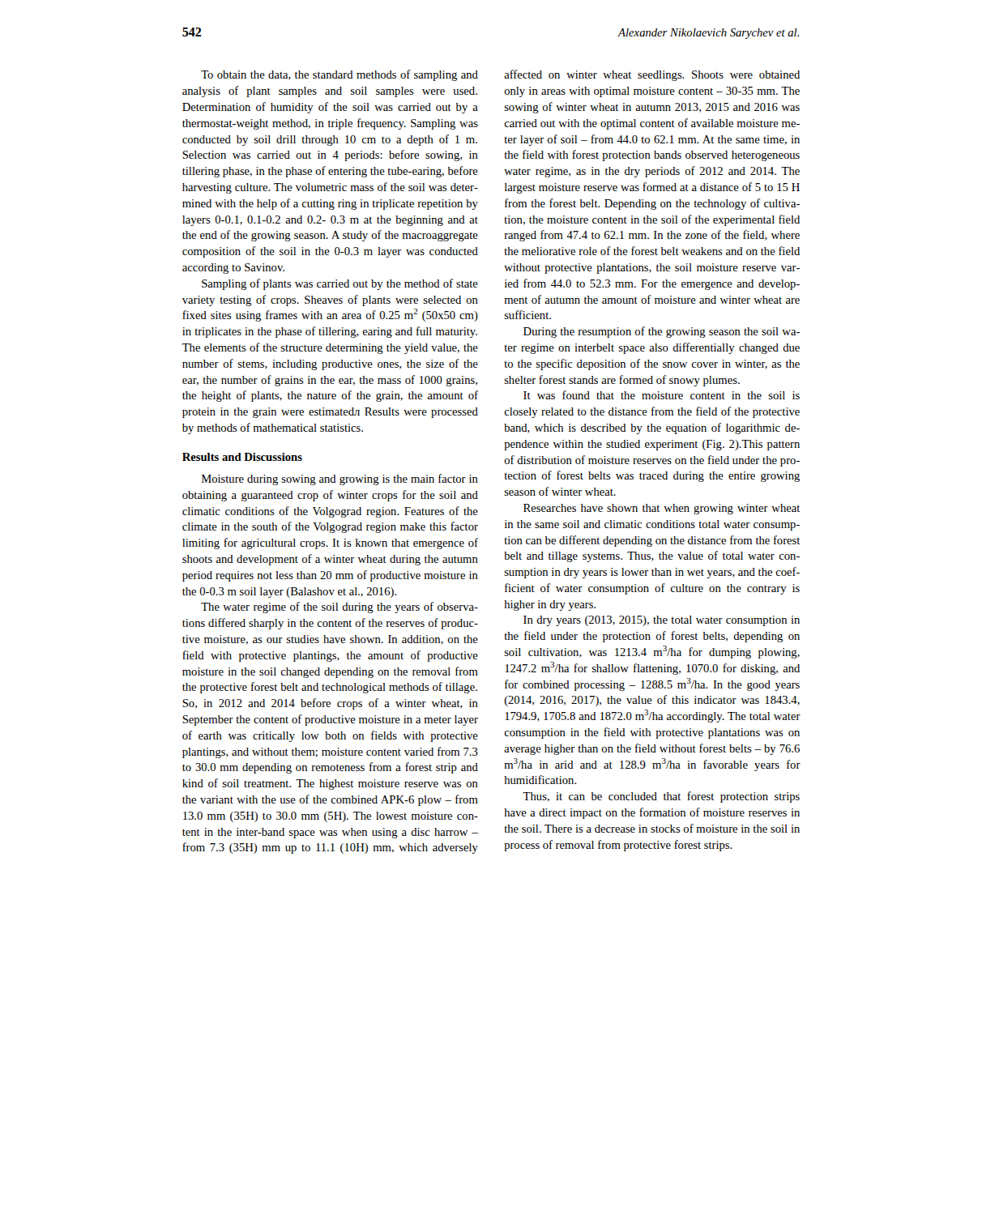542 Alexander Nikolaevich Sarychev et al.
To obtain the data, the standard methods of sampling and analysis of plant samples and soil samples were used. Determination of humidity of the soil was carried out by a thermostat-weight method, in triple frequency. Sampling was conducted by soil drill through 10 cm to a depth of 1 m. Selection was carried out in 4 periods: before sowing, in tillering phase, in the phase of entering the tube-earing, before harvesting culture. The volumetric mass of the soil was determined with the help of a cutting ring in triplicate repetition by layers 0-0.1, 0.1-0.2 and 0.2- 0.3 m at the beginning and at the end of the growing season. A study of the macroaggregate composition of the soil in the 0-0.3 m layer was conducted according to Savinov.
Sampling of plants was carried out by the method of state variety testing of crops. Sheaves of plants were selected on fixed sites using frames with an area of 0.25 m2 (50x50 cm) in triplicates in the phase of tillering, earing and full maturity. The elements of the structure determining the yield value, the number of stems, including productive ones, the size of the ear, the number of grains in the ear, the mass of 1000 grains, the height of plants, the nature of the grain, the amount of protein in the grain were estimatedл Results were processed by methods of mathematical statistics.
Results and Discussions
Moisture during sowing and growing is the main factor in obtaining a guaranteed crop of winter crops for the soil and climatic conditions of the Volgograd region. Features of the climate in the south of the Volgograd region make this factor limiting for agricultural crops. It is known that emergence of shoots and development of a winter wheat during the autumn period requires not less than 20 mm of productive moisture in the 0-0.3 m soil layer (Balashov et al., 2016).
The water regime of the soil during the years of observations differed sharply in the content of the reserves of productive moisture, as our studies have shown. In addition, on the field with protective plantings, the amount of productive moisture in the soil changed depending on the removal from the protective forest belt and technological methods of tillage. So, in 2012 and 2014 before crops of a winter wheat, in September the content of productive moisture in a meter layer of earth was critically low both on fields with protective plantings, and without them; moisture content varied from 7.3 to 30.0 mm depending on remoteness from a forest strip and kind of soil treatment. The highest moisture reserve was on the variant with the use of the combined APK-6 plow – from 13.0 mm (35H) to 30.0 mm (5H). The lowest moisture content in the inter-band space was when using a disc harrow – from 7.3 (35H) mm up to 11.1 (10H) mm, which adversely affected on winter wheat seedlings. Shoots were obtained only in areas with optimal moisture content – 30-35 mm. The sowing of winter wheat in autumn 2013, 2015 and 2016 was carried out with the optimal content of available moisture meter layer of soil – from 44.0 to 62.1 mm. At the same time, in the field with forest protection bands observed heterogeneous water regime, as in the dry periods of 2012 and 2014. The largest moisture reserve was formed at a distance of 5 to 15 H from the forest belt. Depending on the technology of cultivation, the moisture content in the soil of the experimental field ranged from 47.4 to 62.1 mm. In the zone of the field, where the meliorative role of the forest belt weakens and on the field without protective plantations, the soil moisture reserve varied from 44.0 to 52.3 mm. For the emergence and development of autumn the amount of moisture and winter wheat are sufficient.
During the resumption of the growing season the soil water regime on interbelt space also differentially changed due to the specific deposition of the snow cover in winter, as the shelter forest stands are formed of snowy plumes.
It was found that the moisture content in the soil is closely related to the distance from the field of the protective band, which is described by the equation of logarithmic dependence within the studied experiment (Fig. 2).This pattern of distribution of moisture reserves on the field under the protection of forest belts was traced during the entire growing season of winter wheat.
Researches have shown that when growing winter wheat in the same soil and climatic conditions total water consumption can be different depending on the distance from the forest belt and tillage systems. Thus, the value of total water consumption in dry years is lower than in wet years, and the coefficient of water consumption of culture on the contrary is higher in dry years.
In dry years (2013, 2015), the total water consumption in the field under the protection of forest belts, depending on soil cultivation, was 1213.4 m3/ha for dumping plowing, 1247.2 m3/ha for shallow flattening, 1070.0 for disking, and for combined processing – 1288.5 m3/ha. In the good years (2014, 2016, 2017), the value of this indicator was 1843.4, 1794.9, 1705.8 and 1872.0 m3/ha accordingly. The total water consumption in the field with protective plantations was on average higher than on the field without forest belts – by 76.6 m3/ha in arid and at 128.9 m3/ha in favorable years for humidification.
Thus, it can be concluded that forest protection strips have a direct impact on the formation of moisture reserves in the soil. There is a decrease in stocks of moisture in the soil in process of removal from protective forest strips.